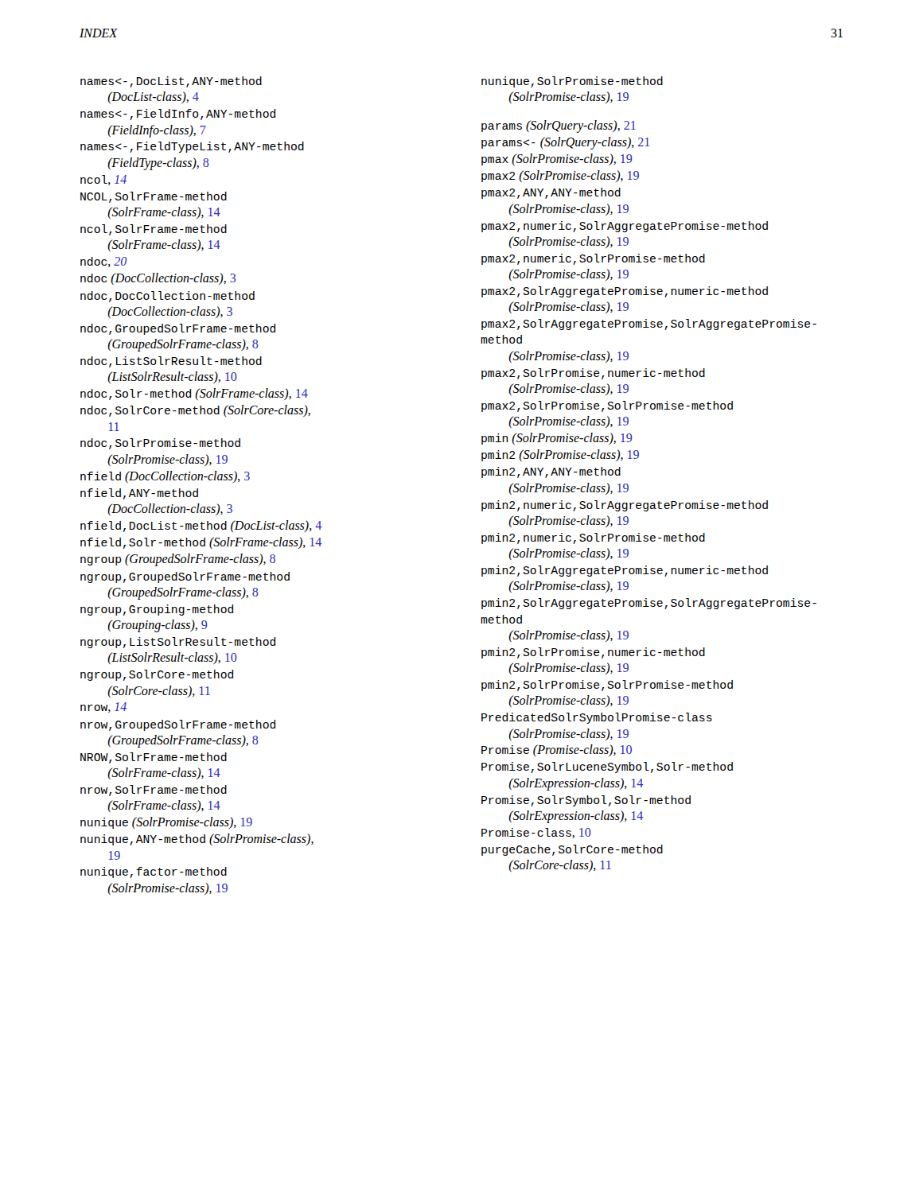INDEX 31
names<-,DocList,ANY-method (DocList-class), 4
names<-,FieldInfo,ANY-method (FieldInfo-class), 7
names<-,FieldTypeList,ANY-method (FieldType-class), 8
ncol, 14
NCOL,SolrFrame-method (SolrFrame-class), 14
ncol,SolrFrame-method (SolrFrame-class), 14
ndoc, 20
ndoc (DocCollection-class), 3
ndoc,DocCollection-method (DocCollection-class), 3
ndoc,GroupedSolrFrame-method (GroupedSolrFrame-class), 8
ndoc,ListSolrResult-method (ListSolrResult-class), 10
ndoc,Solr-method (SolrFrame-class), 14
ndoc,SolrCore-method (SolrCore-class), 11
ndoc,SolrPromise-method (SolrPromise-class), 19
nfield (DocCollection-class), 3
nfield,ANY-method (DocCollection-class), 3
nfield,DocList-method (DocList-class), 4
nfield,Solr-method (SolrFrame-class), 14
ngroup (GroupedSolrFrame-class), 8
ngroup,GroupedSolrFrame-method (GroupedSolrFrame-class), 8
ngroup,Grouping-method (Grouping-class), 9
ngroup,ListSolrResult-method (ListSolrResult-class), 10
ngroup,SolrCore-method (SolrCore-class), 11
nrow, 14
nrow,GroupedSolrFrame-method (GroupedSolrFrame-class), 8
NROW,SolrFrame-method (SolrFrame-class), 14
nrow,SolrFrame-method (SolrFrame-class), 14
nunique (SolrPromise-class), 19
nunique,ANY-method (SolrPromise-class), 19
nunique,factor-method (SolrPromise-class), 19
nunique,SolrPromise-method (SolrPromise-class), 19
params (SolrQuery-class), 21
params<- (SolrQuery-class), 21
pmax (SolrPromise-class), 19
pmax2 (SolrPromise-class), 19
pmax2,ANY,ANY-method (SolrPromise-class), 19
pmax2,numeric,SolrAggregatePromise-method (SolrPromise-class), 19
pmax2,numeric,SolrPromise-method (SolrPromise-class), 19
pmax2,SolrAggregatePromise,numeric-method (SolrPromise-class), 19
pmax2,SolrAggregatePromise,SolrAggregatePromise-method (SolrPromise-class), 19
pmax2,SolrPromise,numeric-method (SolrPromise-class), 19
pmax2,SolrPromise,SolrPromise-method (SolrPromise-class), 19
pmin (SolrPromise-class), 19
pmin2 (SolrPromise-class), 19
pmin2,ANY,ANY-method (SolrPromise-class), 19
pmin2,numeric,SolrAggregatePromise-method (SolrPromise-class), 19
pmin2,numeric,SolrPromise-method (SolrPromise-class), 19
pmin2,SolrAggregatePromise,numeric-method (SolrPromise-class), 19
pmin2,SolrAggregatePromise,SolrAggregatePromise-method (SolrPromise-class), 19
pmin2,SolrPromise,numeric-method (SolrPromise-class), 19
pmin2,SolrPromise,SolrPromise-method (SolrPromise-class), 19
PredicatedSolrSymbolPromise-class (SolrPromise-class), 19
Promise (Promise-class), 10
Promise,SolrLuceneSymbol,Solr-method (SolrExpression-class), 14
Promise,SolrSymbol,Solr-method (SolrExpression-class), 14
Promise-class, 10
purgeCache,SolrCore-method (SolrCore-class), 11